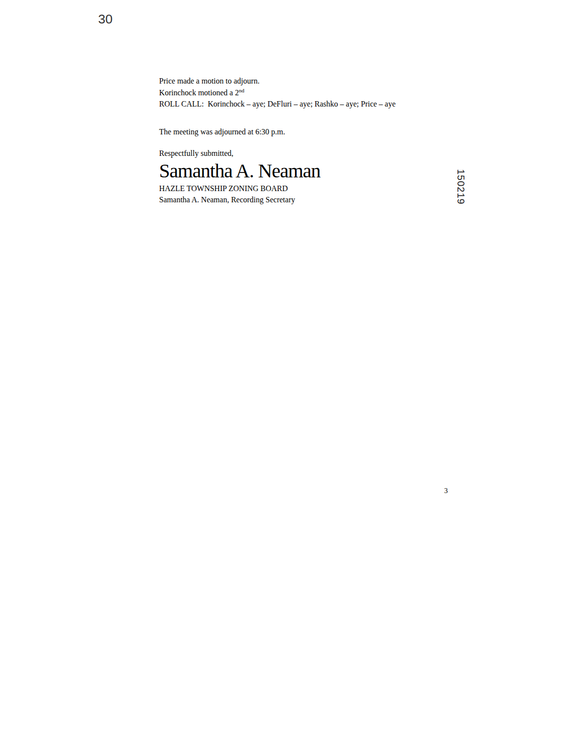30
150219
Price made a motion to adjourn.
Korinchock motioned a 2nd
ROLL CALL: Korinchock – aye; DeFluri – aye; Rashko – aye; Price – aye
The meeting was adjourned at 6:30 p.m.
Respectfully submitted,
Samantha A. Neaman
HAZLE TOWNSHIP ZONING BOARD
Samantha A. Neaman, Recording Secretary
3